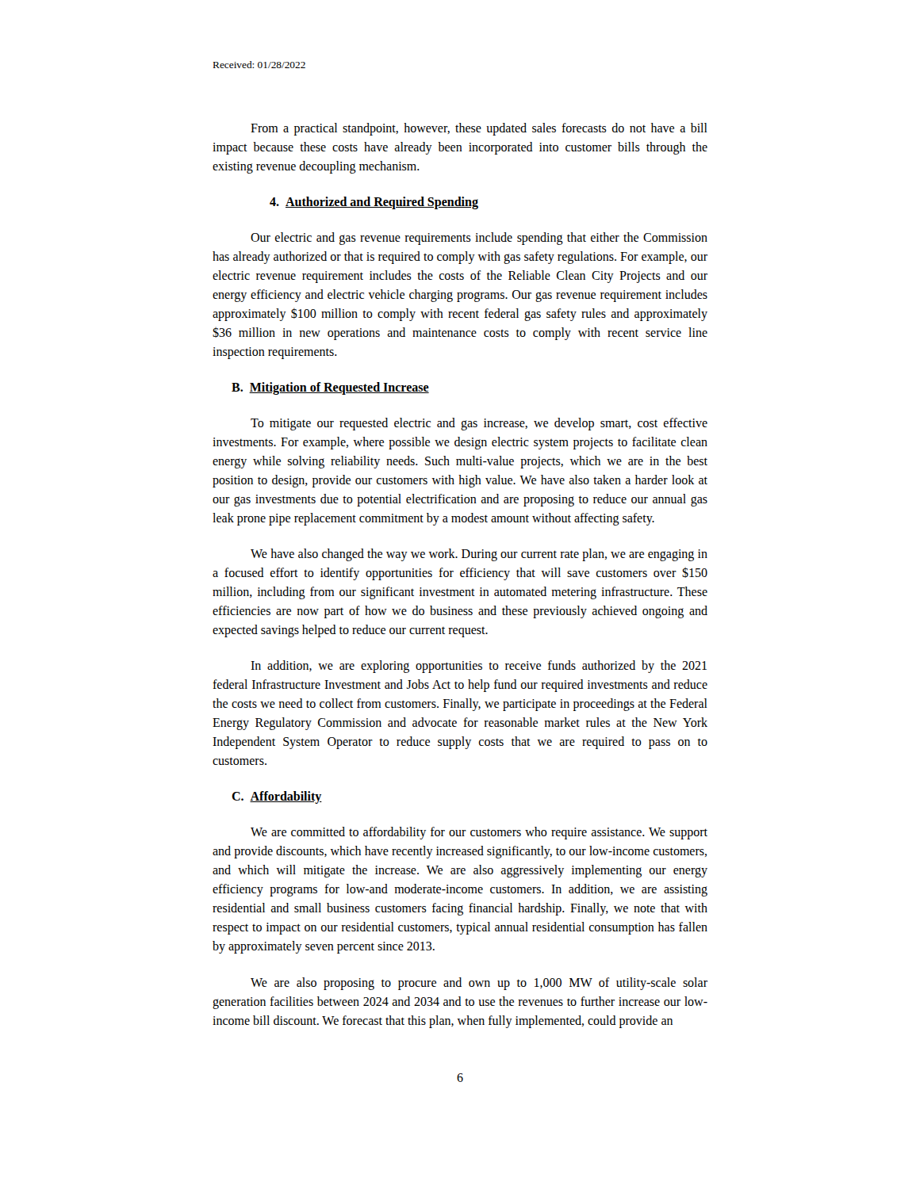Received: 01/28/2022
From a practical standpoint, however, these updated sales forecasts do not have a bill impact because these costs have already been incorporated into customer bills through the existing revenue decoupling mechanism.
4. Authorized and Required Spending
Our electric and gas revenue requirements include spending that either the Commission has already authorized or that is required to comply with gas safety regulations. For example, our electric revenue requirement includes the costs of the Reliable Clean City Projects and our energy efficiency and electric vehicle charging programs. Our gas revenue requirement includes approximately $100 million to comply with recent federal gas safety rules and approximately $36 million in new operations and maintenance costs to comply with recent service line inspection requirements.
B. Mitigation of Requested Increase
To mitigate our requested electric and gas increase, we develop smart, cost effective investments. For example, where possible we design electric system projects to facilitate clean energy while solving reliability needs. Such multi-value projects, which we are in the best position to design, provide our customers with high value. We have also taken a harder look at our gas investments due to potential electrification and are proposing to reduce our annual gas leak prone pipe replacement commitment by a modest amount without affecting safety.
We have also changed the way we work. During our current rate plan, we are engaging in a focused effort to identify opportunities for efficiency that will save customers over $150 million, including from our significant investment in automated metering infrastructure. These efficiencies are now part of how we do business and these previously achieved ongoing and expected savings helped to reduce our current request.
In addition, we are exploring opportunities to receive funds authorized by the 2021 federal Infrastructure Investment and Jobs Act to help fund our required investments and reduce the costs we need to collect from customers. Finally, we participate in proceedings at the Federal Energy Regulatory Commission and advocate for reasonable market rules at the New York Independent System Operator to reduce supply costs that we are required to pass on to customers.
C. Affordability
We are committed to affordability for our customers who require assistance. We support and provide discounts, which have recently increased significantly, to our low-income customers, and which will mitigate the increase. We are also aggressively implementing our energy efficiency programs for low-and moderate-income customers. In addition, we are assisting residential and small business customers facing financial hardship. Finally, we note that with respect to impact on our residential customers, typical annual residential consumption has fallen by approximately seven percent since 2013.
We are also proposing to procure and own up to 1,000 MW of utility-scale solar generation facilities between 2024 and 2034 and to use the revenues to further increase our low-income bill discount. We forecast that this plan, when fully implemented, could provide an
6